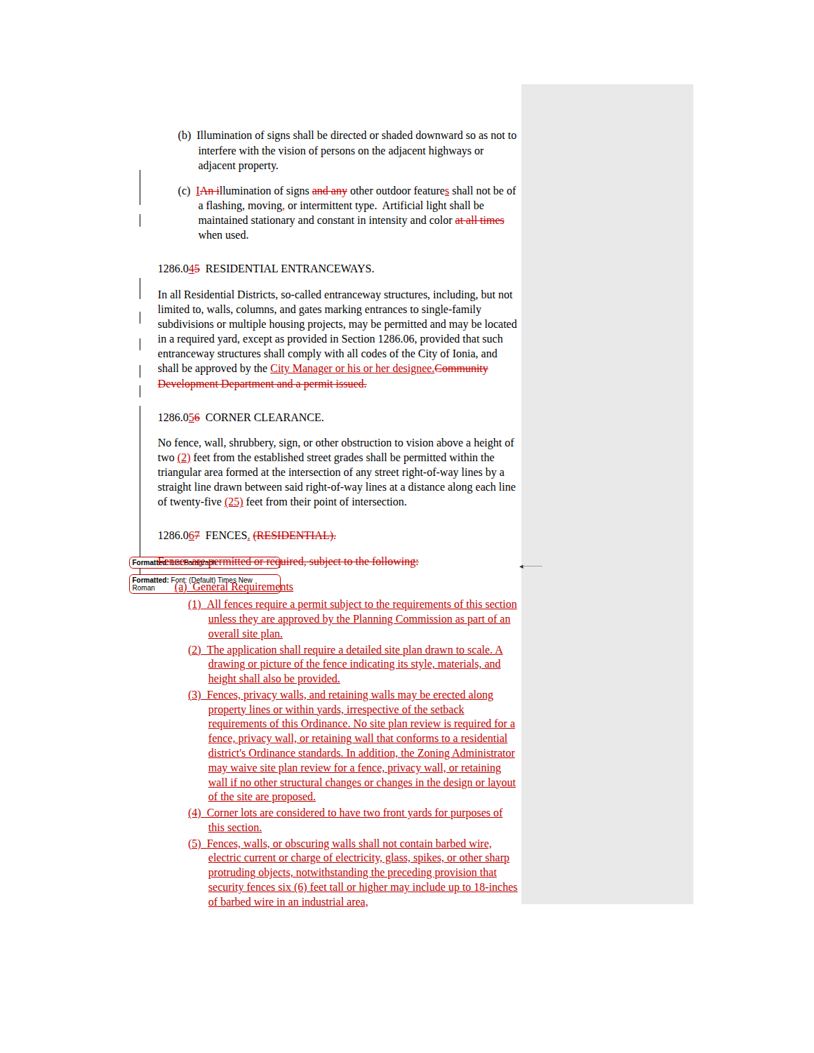(b) Illumination of signs shall be directed or shaded downward so as not to interfere with the vision of persons on the adjacent highways or adjacent property.
(c) IAn illumination of signs and any other outdoor features shall not be of a flashing, moving, or intermittent type. Artificial light shall be maintained stationary and constant in intensity and color at all times when used.
1286.045 RESIDENTIAL ENTRANCEWAYS.
In all Residential Districts, so-called entranceway structures, including, but not limited to, walls, columns, and gates marking entrances to single-family subdivisions or multiple housing projects, may be permitted and may be located in a required yard, except as provided in Section 1286.06, provided that such entranceway structures shall comply with all codes of the City of Ionia, and shall be approved by the City Manager or his or her designee. Community Development Department and a permit issued.
1286.056 CORNER CLEARANCE.
No fence, wall, shrubbery, sign, or other obstruction to vision above a height of two (2) feet from the established street grades shall be permitted within the triangular area formed at the intersection of any street right-of-way lines by a straight line drawn between said right-of-way lines at a distance along each line of twenty-five (25) feet from their point of intersection.
1286.067 FENCES. (RESIDENTIAL).
Fences are permitted or required, subject to the following:
(a) General Requirements
(1) All fences require a permit subject to the requirements of this section unless they are approved by the Planning Commission as part of an overall site plan.
(2) The application shall require a detailed site plan drawn to scale. A drawing or picture of the fence indicating its style, materials, and height shall also be provided.
(3) Fences, privacy walls, and retaining walls may be erected along property lines or within yards, irrespective of the setback requirements of this Ordinance. No site plan review is required for a fence, privacy wall, or retaining wall that conforms to a residential district's Ordinance standards. In addition, the Zoning Administrator may waive site plan review for a fence, privacy wall, or retaining wall if no other structural changes or changes in the design or layout of the site are proposed.
(4) Corner lots are considered to have two front yards for purposes of this section.
(5) Fences, walls, or obscuring walls shall not contain barbed wire, electric current or charge of electricity, glass, spikes, or other sharp protruding objects, notwithstanding the preceding provision that security fences six (6) feet tall or higher may include up to 18-inches of barbed wire in an industrial area,
◂
Formatted: List Paragraph
Formatted: Font: (Default) Times New Roman